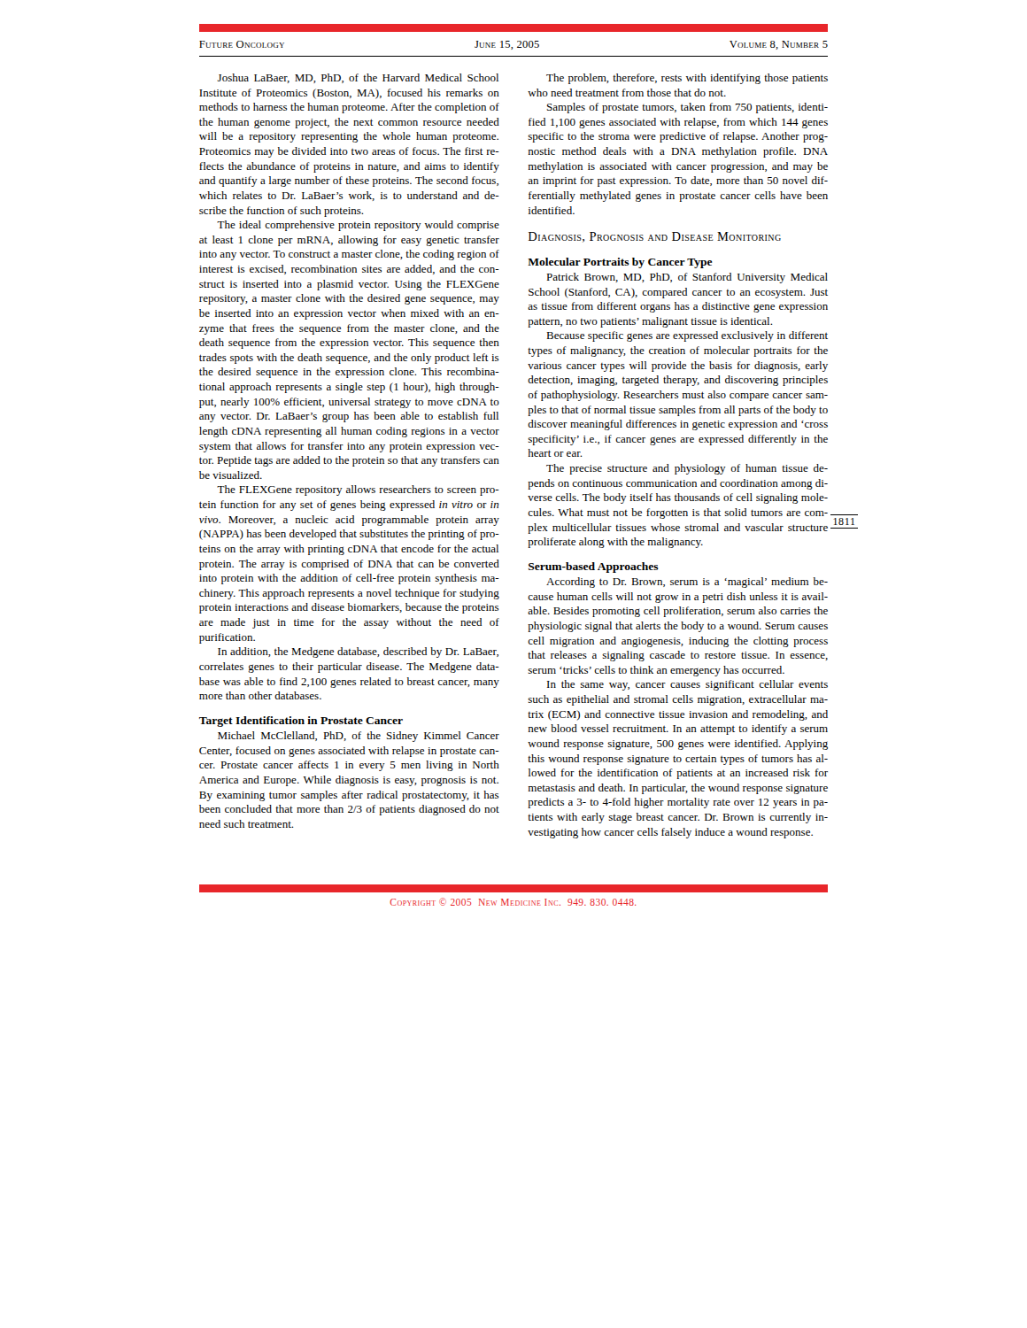Future Oncology
June 15, 2005
Volume 8, Number 5
1811
Joshua LaBaer, MD, PhD, of the Harvard Medical School Institute of Proteomics (Boston, MA), focused his remarks on methods to harness the human proteome. After the completion of the human genome project, the next common resource needed will be a repository representing the whole human proteome. Proteomics may be divided into two areas of focus. The first reflects the abundance of proteins in nature, and aims to identify and quantify a large number of these proteins. The second focus, which relates to Dr. LaBaer’s work, is to understand and describe the function of such proteins.
The ideal comprehensive protein repository would comprise at least 1 clone per mRNA, allowing for easy genetic transfer into any vector. To construct a master clone, the coding region of interest is excised, recombination sites are added, and the construct is inserted into a plasmid vector. Using the FLEXGene repository, a master clone with the desired gene sequence, may be inserted into an expression vector when mixed with an enzyme that frees the sequence from the master clone, and the death sequence from the expression vector. This sequence then trades spots with the death sequence, and the only product left is the desired sequence in the expression clone. This recombinational approach represents a single step (1 hour), high throughput, nearly 100% efficient, universal strategy to move cDNA to any vector. Dr. LaBaer’s group has been able to establish full length cDNA representing all human coding regions in a vector system that allows for transfer into any protein expression vector. Peptide tags are added to the protein so that any transfers can be visualized.
The FLEXGene repository allows researchers to screen protein function for any set of genes being expressed in vitro or in vivo. Moreover, a nucleic acid programmable protein array (NAPPA) has been developed that substitutes the printing of proteins on the array with printing cDNA that encode for the actual protein. The array is comprised of DNA that can be converted into protein with the addition of cell-free protein synthesis machinery. This approach represents a novel technique for studying protein interactions and disease biomarkers, because the proteins are made just in time for the assay without the need of purification.
In addition, the Medgene database, described by Dr. LaBaer, correlates genes to their particular disease. The Medgene database was able to find 2,100 genes related to breast cancer, many more than other databases.
Target Identification in Prostate Cancer
Michael McClelland, PhD, of the Sidney Kimmel Cancer Center, focused on genes associated with relapse in prostate cancer. Prostate cancer affects 1 in every 5 men living in North America and Europe. While diagnosis is easy, prognosis is not. By examining tumor samples after radical prostatectomy, it has been concluded that more than 2/3 of patients diagnosed do not need such treatment.
The problem, therefore, rests with identifying those patients who need treatment from those that do not.
Samples of prostate tumors, taken from 750 patients, identified 1,100 genes associated with relapse, from which 144 genes specific to the stroma were predictive of relapse. Another prognostic method deals with a DNA methylation profile. DNA methylation is associated with cancer progression, and may be an imprint for past expression. To date, more than 50 novel differentially methylated genes in prostate cancer cells have been identified.
Diagnosis, Prognosis and Disease Monitoring
Molecular Portraits by Cancer Type
Patrick Brown, MD, PhD, of Stanford University Medical School (Stanford, CA), compared cancer to an ecosystem. Just as tissue from different organs has a distinctive gene expression pattern, no two patients’ malignant tissue is identical.
Because specific genes are expressed exclusively in different types of malignancy, the creation of molecular portraits for the various cancer types will provide the basis for diagnosis, early detection, imaging, targeted therapy, and discovering principles of pathophysiology. Researchers must also compare cancer samples to that of normal tissue samples from all parts of the body to discover meaningful differences in genetic expression and ‘cross specificity’ i.e., if cancer genes are expressed differently in the heart or ear.
The precise structure and physiology of human tissue depends on continuous communication and coordination among diverse cells. The body itself has thousands of cell signaling molecules. What must not be forgotten is that solid tumors are complex multicellular tissues whose stromal and vascular structure proliferate along with the malignancy.
Serum-based Approaches
According to Dr. Brown, serum is a ‘magical’ medium because human cells will not grow in a petri dish unless it is available. Besides promoting cell proliferation, serum also carries the physiologic signal that alerts the body to a wound. Serum causes cell migration and angiogenesis, inducing the clotting process that releases a signaling cascade to restore tissue. In essence, serum ‘tricks’ cells to think an emergency has occurred.
In the same way, cancer causes significant cellular events such as epithelial and stromal cells migration, extracellular matrix (ECM) and connective tissue invasion and remodeling, and new blood vessel recruitment. In an attempt to identify a serum wound response signature, 500 genes were identified. Applying this wound response signature to certain types of tumors has allowed for the identification of patients at an increased risk for metastasis and death. In particular, the wound response signature predicts a 3- to 4-fold higher mortality rate over 12 years in patients with early stage breast cancer. Dr. Brown is currently investigating how cancer cells falsely induce a wound response.
Copyright © 2005 New Medicine Inc. 949. 830. 0448.